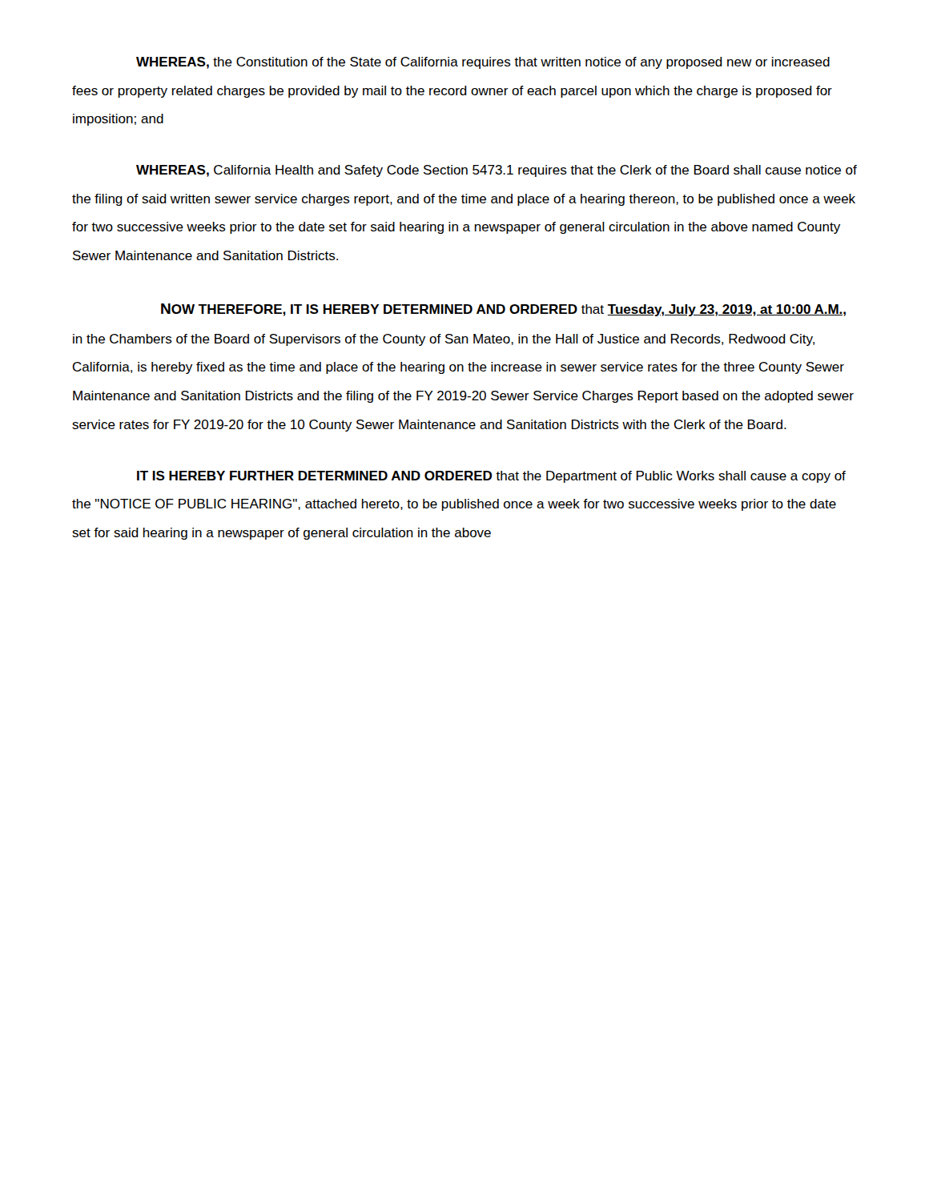WHEREAS, the Constitution of the State of California requires that written notice of any proposed new or increased fees or property related charges be provided by mail to the record owner of each parcel upon which the charge is proposed for imposition; and
WHEREAS, California Health and Safety Code Section 5473.1 requires that the Clerk of the Board shall cause notice of the filing of said written sewer service charges report, and of the time and place of a hearing thereon, to be published once a week for two successive weeks prior to the date set for said hearing in a newspaper of general circulation in the above named County Sewer Maintenance and Sanitation Districts.
NOW THEREFORE, IT IS HEREBY DETERMINED AND ORDERED that Tuesday, July 23, 2019, at 10:00 A.M., in the Chambers of the Board of Supervisors of the County of San Mateo, in the Hall of Justice and Records, Redwood City, California, is hereby fixed as the time and place of the hearing on the increase in sewer service rates for the three County Sewer Maintenance and Sanitation Districts and the filing of the FY 2019-20 Sewer Service Charges Report based on the adopted sewer service rates for FY 2019-20 for the 10 County Sewer Maintenance and Sanitation Districts with the Clerk of the Board.
IT IS HEREBY FURTHER DETERMINED AND ORDERED that the Department of Public Works shall cause a copy of the "NOTICE OF PUBLIC HEARING", attached hereto, to be published once a week for two successive weeks prior to the date set for said hearing in a newspaper of general circulation in the above